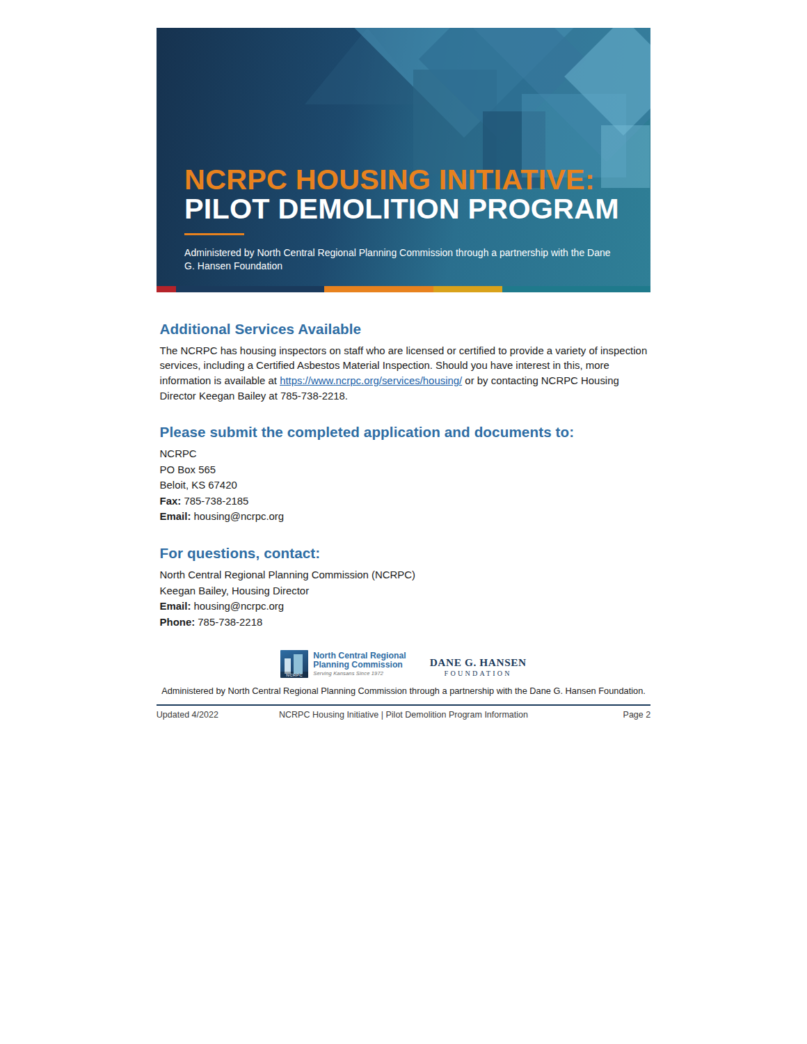NCRPC HOUSING INITIATIVE: PILOT DEMOLITION PROGRAM
Administered by North Central Regional Planning Commission through a partnership with the Dane G. Hansen Foundation
Additional Services Available
The NCRPC has housing inspectors on staff who are licensed or certified to provide a variety of inspection services, including a Certified Asbestos Material Inspection. Should you have interest in this, more information is available at https://www.ncrpc.org/services/housing/ or by contacting NCRPC Housing Director Keegan Bailey at 785-738-2218.
Please submit the completed application and documents to:
NCRPC
PO Box 565
Beloit, KS 67420
Fax: 785-738-2185
Email: housing@ncrpc.org
For questions, contact:
North Central Regional Planning Commission (NCRPC)
Keegan Bailey, Housing Director
Email: housing@ncrpc.org
Phone: 785-738-2218
NCRPC
North Central Regional Planning Commission Serving Kansans Since 1972
DANE G. HANSEN FOUNDATION
Administered by North Central Regional Planning Commission through a partnership with the Dane G. Hansen Foundation.
Updated 4/2022
NCRPC Housing Initiative | Pilot Demolition Program Information
Page 2